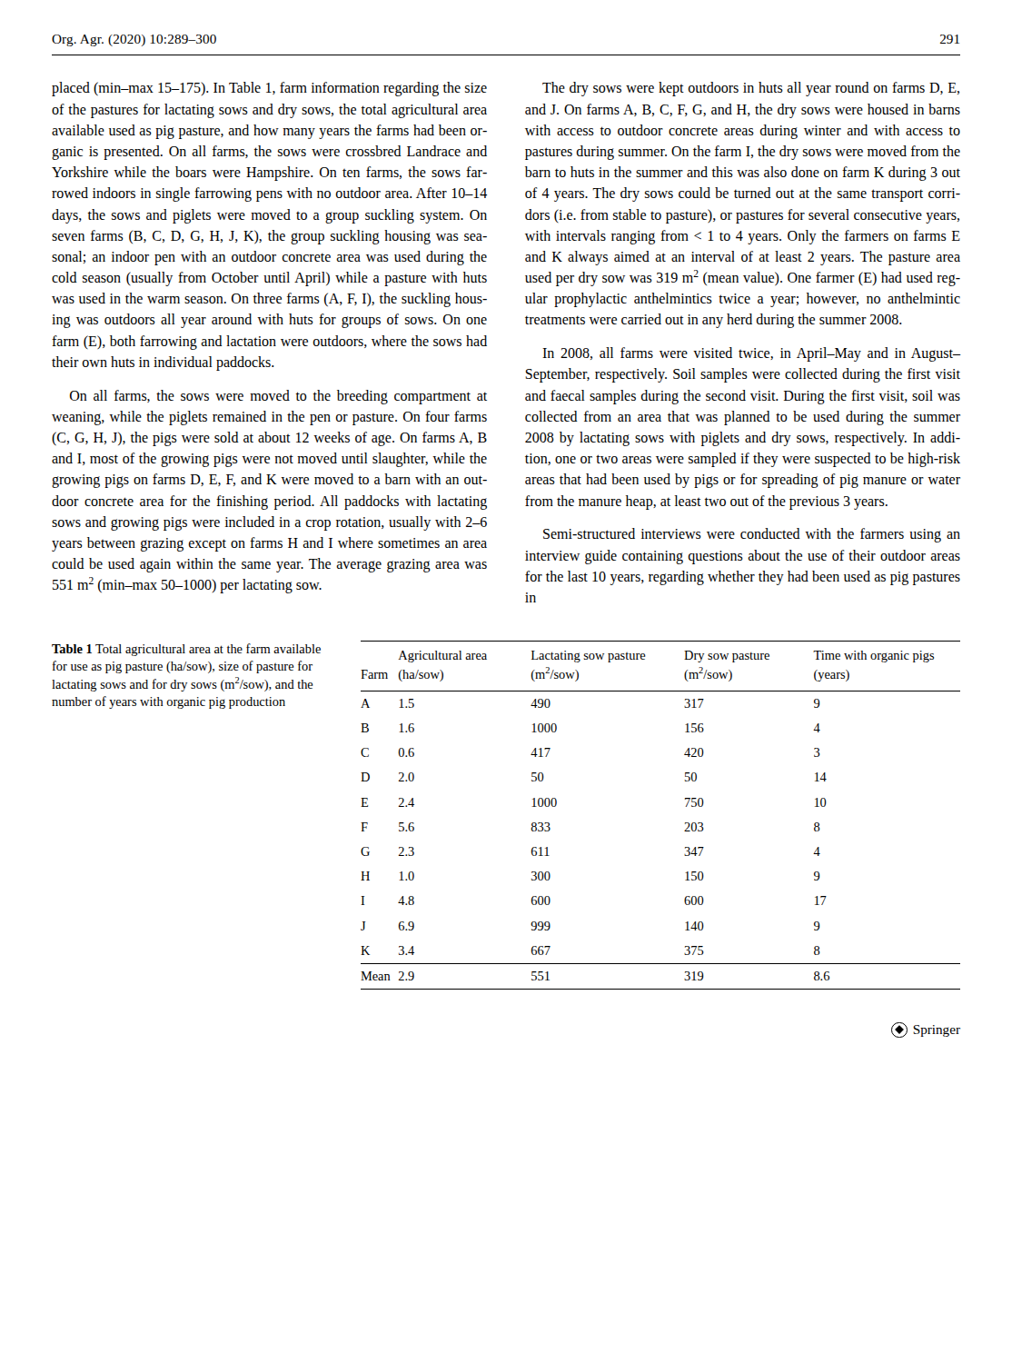Org. Agr. (2020) 10:289–300 291
placed (min–max 15–175). In Table 1, farm information regarding the size of the pastures for lactating sows and dry sows, the total agricultural area available used as pig pasture, and how many years the farms had been organic is presented. On all farms, the sows were crossbred Landrace and Yorkshire while the boars were Hampshire. On ten farms, the sows farrowed indoors in single farrowing pens with no outdoor area. After 10–14 days, the sows and piglets were moved to a group suckling system. On seven farms (B, C, D, G, H, J, K), the group suckling housing was seasonal; an indoor pen with an outdoor concrete area was used during the cold season (usually from October until April) while a pasture with huts was used in the warm season. On three farms (A, F, I), the suckling housing was outdoors all year around with huts for groups of sows. On one farm (E), both farrowing and lactation were outdoors, where the sows had their own huts in individual paddocks.
On all farms, the sows were moved to the breeding compartment at weaning, while the piglets remained in the pen or pasture. On four farms (C, G, H, J), the pigs were sold at about 12 weeks of age. On farms A, B and I, most of the growing pigs were not moved until slaughter, while the growing pigs on farms D, E, F, and K were moved to a barn with an outdoor concrete area for the finishing period. All paddocks with lactating sows and growing pigs were included in a crop rotation, usually with 2–6 years between grazing except on farms H and I where sometimes an area could be used again within the same year. The average grazing area was 551 m2 (min–max 50–1000) per lactating sow.
The dry sows were kept outdoors in huts all year round on farms D, E, and J. On farms A, B, C, F, G, and H, the dry sows were housed in barns with access to outdoor concrete areas during winter and with access to pastures during summer. On the farm I, the dry sows were moved from the barn to huts in the summer and this was also done on farm K during 3 out of 4 years. The dry sows could be turned out at the same transport corridors (i.e. from stable to pasture), or pastures for several consecutive years, with intervals ranging from < 1 to 4 years. Only the farmers on farms E and K always aimed at an interval of at least 2 years. The pasture area used per dry sow was 319 m2 (mean value). One farmer (E) had used regular prophylactic anthelmintics twice a year; however, no anthelmintic treatments were carried out in any herd during the summer 2008.
In 2008, all farms were visited twice, in April–May and in August–September, respectively. Soil samples were collected during the first visit and faecal samples during the second visit. During the first visit, soil was collected from an area that was planned to be used during the summer 2008 by lactating sows with piglets and dry sows, respectively. In addition, one or two areas were sampled if they were suspected to be high-risk areas that had been used by pigs or for spreading of pig manure or water from the manure heap, at least two out of the previous 3 years.
Semi-structured interviews were conducted with the farmers using an interview guide containing questions about the use of their outdoor areas for the last 10 years, regarding whether they had been used as pig pastures in
Table 1 Total agricultural area at the farm available for use as pig pasture (ha/sow), size of pasture for lactating sows and for dry sows (m2/sow), and the number of years with organic pig production
Total agricultural area at the farm available for use as pig pasture
| Farm | Agricultural area (ha/sow) | Lactating sow pasture (m 2 /sow) | Dry sow pasture (m 2 /sow) | Time with organic pigs (years) |
| --- | --- | --- | --- | --- |
| A | 1.5 | 490 | 317 | 9 |
| B | 1.6 | 1000 | 156 | 4 |
| C | 0.6 | 417 | 420 | 3 |
| D | 2.0 | 50 | 50 | 14 |
| E | 2.4 | 1000 | 750 | 10 |
| F | 5.6 | 833 | 203 | 8 |
| G | 2.3 | 611 | 347 | 4 |
| H | 1.0 | 300 | 150 | 9 |
| I | 4.8 | 600 | 600 | 17 |
| J | 6.9 | 999 | 140 | 9 |
| K | 3.4 | 667 | 375 | 8 |
| Mean | 2.9 | 551 | 319 | 8.6 |
Springer